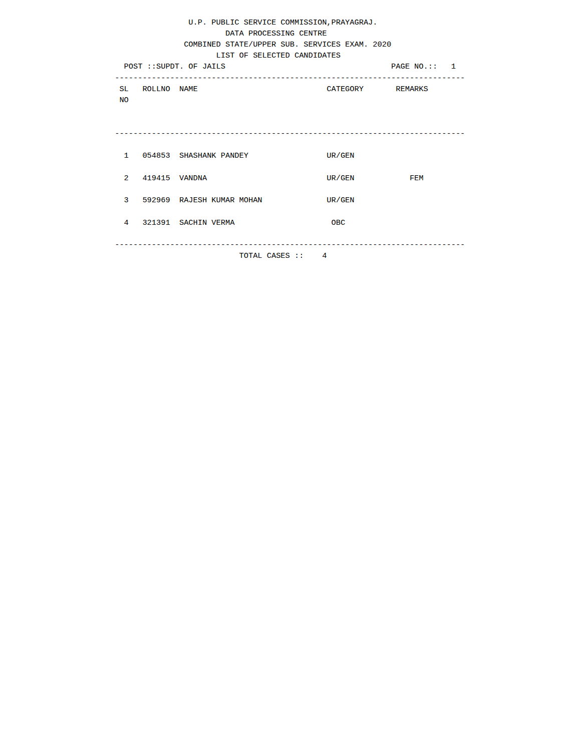U.P. PUBLIC SERVICE COMMISSION,PRAYAGRAJ.
                         DATA PROCESSING CENTRE
                COMBINED STATE/UPPER SUB. SERVICES EXAM. 2020
                       LIST OF SELECTED CANDIDATES
   POST ::SUPDT. OF JAILS                                    PAGE NO.::   1
 ----------------------------------------------------------------------------
  SL   ROLLNO  NAME                            CATEGORY       REMARKS
  NO


 ----------------------------------------------------------------------------

   1   054853  SHASHANK PANDEY                 UR/GEN

   2   419415  VANDNA                          UR/GEN            FEM

   3   592969  RAJESH KUMAR MOHAN              UR/GEN

   4   321391  SACHIN VERMA                     OBC

 ----------------------------------------------------------------------------
                            TOTAL CASES ::    4